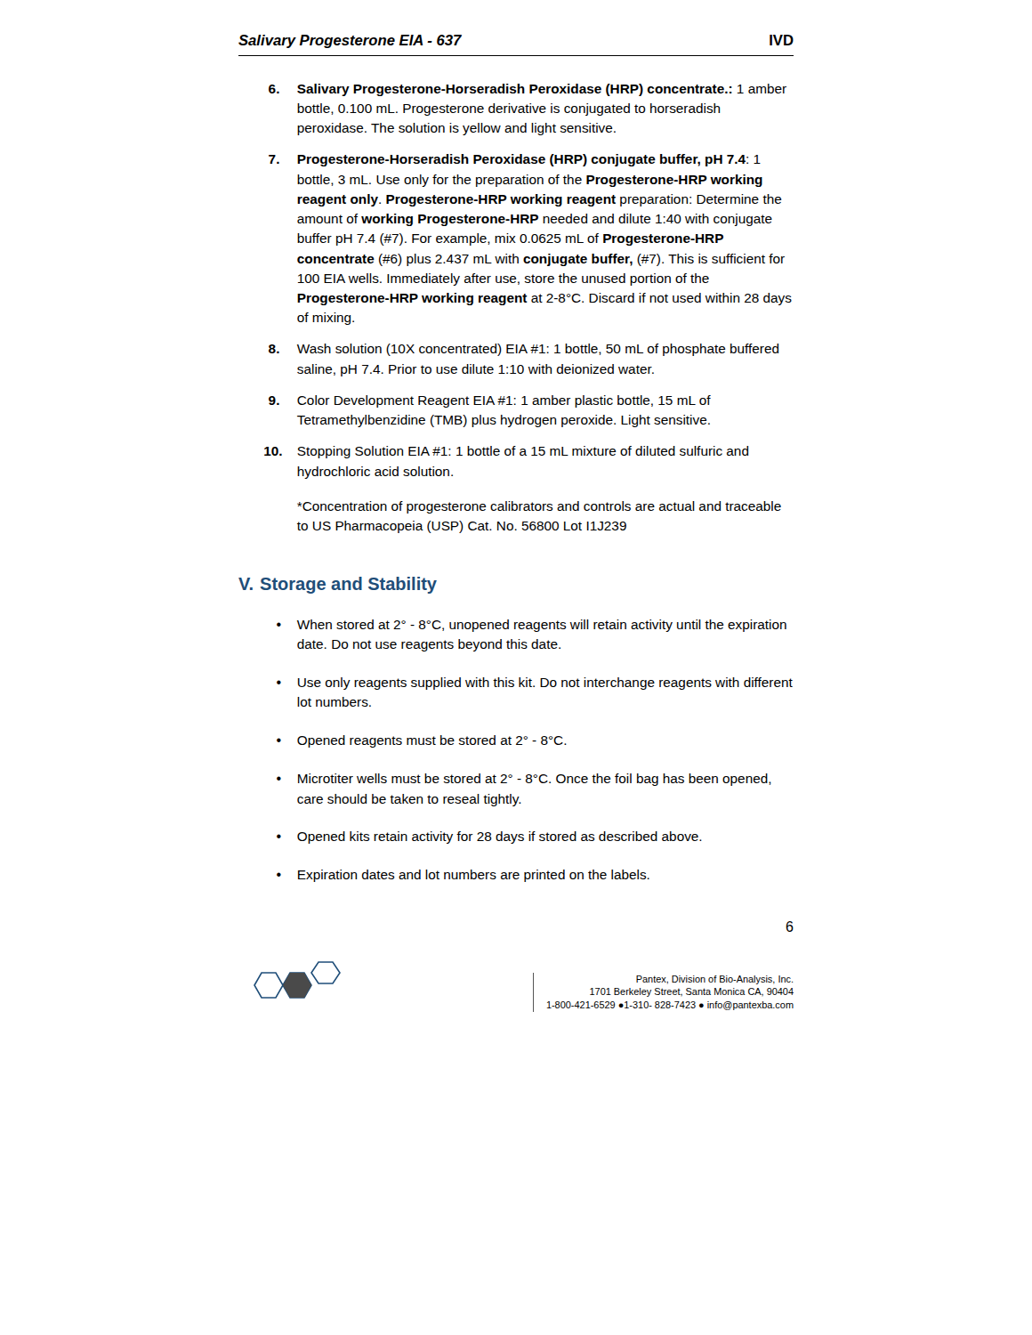Salivary Progesterone EIA - 637 IVD
Salivary Progesterone-Horseradish Peroxidase (HRP) concentrate.: 1 amber bottle, 0.100 mL. Progesterone derivative is conjugated to horseradish peroxidase. The solution is yellow and light sensitive.
Progesterone-Horseradish Peroxidase (HRP) conjugate buffer, pH 7.4: 1 bottle, 3 mL. Use only for the preparation of the Progesterone-HRP working reagent only. Progesterone-HRP working reagent preparation: Determine the amount of working Progesterone-HRP needed and dilute 1:40 with conjugate buffer pH 7.4 (#7). For example, mix 0.0625 mL of Progesterone-HRP concentrate (#6) plus 2.437 mL with conjugate buffer, (#7). This is sufficient for 100 EIA wells. Immediately after use, store the unused portion of the Progesterone-HRP working reagent at 2-8°C. Discard if not used within 28 days of mixing.
Wash solution (10X concentrated) EIA #1: 1 bottle, 50 mL of phosphate buffered saline, pH 7.4. Prior to use dilute 1:10 with deionized water.
Color Development Reagent EIA #1: 1 amber plastic bottle, 15 mL of Tetramethylbenzidine (TMB) plus hydrogen peroxide. Light sensitive.
Stopping Solution EIA #1: 1 bottle of a 15 mL mixture of diluted sulfuric and hydrochloric acid solution. *Concentration of progesterone calibrators and controls are actual and traceable to US Pharmacopeia (USP) Cat. No. 56800 Lot I1J239
V. Storage and Stability
When stored at 2° - 8°C, unopened reagents will retain activity until the expiration date. Do not use reagents beyond this date.
Use only reagents supplied with this kit. Do not interchange reagents with different lot numbers.
Opened reagents must be stored at 2° - 8°C.
Microtiter wells must be stored at 2° - 8°C. Once the foil bag has been opened, care should be taken to reseal tightly.
Opened kits retain activity for 28 days if stored as described above.
Expiration dates and lot numbers are printed on the labels.
6
Pantex, Division of Bio-Analysis, Inc.
1701 Berkeley Street, Santa Monica CA, 90404
1-800-421-6529 ●1-310- 828-7423 ● info@pantexba.com